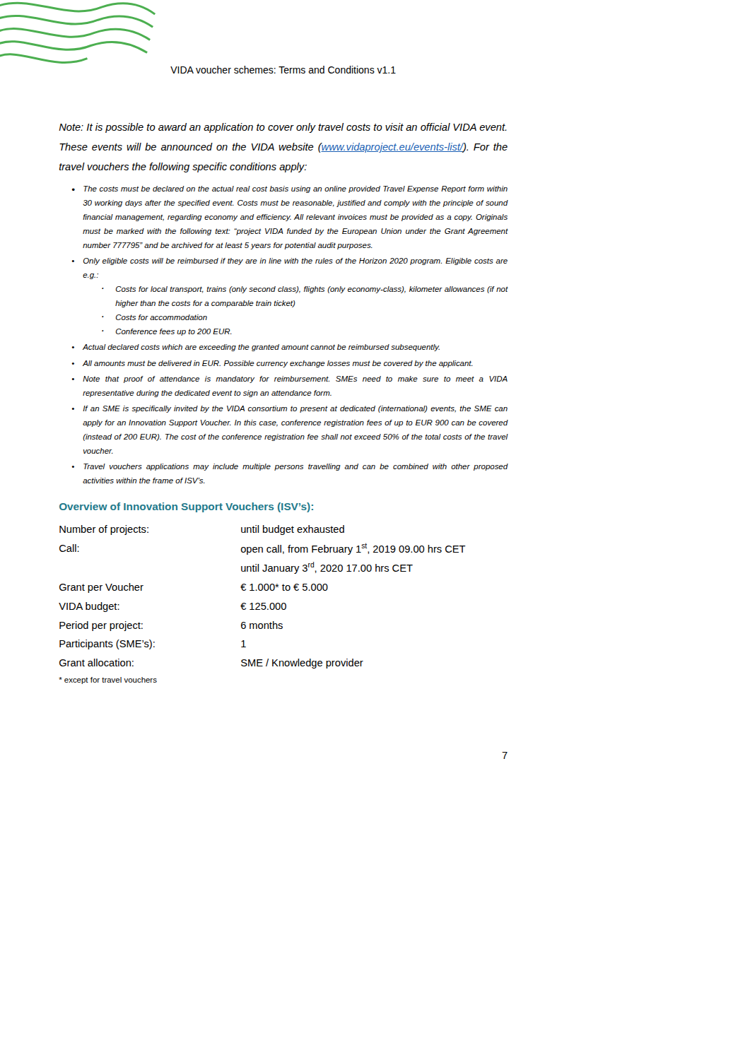VIDA voucher schemes: Terms and Conditions v1.1
Note: It is possible to award an application to cover only travel costs to visit an official VIDA event. These events will be announced on the VIDA website (www.vidaproject.eu/events-list/). For the travel vouchers the following specific conditions apply:
The costs must be declared on the actual real cost basis using an online provided Travel Expense Report form within 30 working days after the specified event. Costs must be reasonable, justified and comply with the principle of sound financial management, regarding economy and efficiency. All relevant invoices must be provided as a copy. Originals must be marked with the following text: “project VIDA funded by the European Union under the Grant Agreement number 777795” and be archived for at least 5 years for potential audit purposes.
Only eligible costs will be reimbursed if they are in line with the rules of the Horizon 2020 program. Eligible costs are e.g.:
Costs for local transport, trains (only second class), flights (only economy-class), kilometer allowances (if not higher than the costs for a comparable train ticket)
Costs for accommodation
Conference fees up to 200 EUR.
Actual declared costs which are exceeding the granted amount cannot be reimbursed subsequently.
All amounts must be delivered in EUR. Possible currency exchange losses must be covered by the applicant.
Note that proof of attendance is mandatory for reimbursement. SMEs need to make sure to meet a VIDA representative during the dedicated event to sign an attendance form.
If an SME is specifically invited by the VIDA consortium to present at dedicated (international) events, the SME can apply for an Innovation Support Voucher. In this case, conference registration fees of up to EUR 900 can be covered (instead of 200 EUR). The cost of the conference registration fee shall not exceed 50% of the total costs of the travel voucher.
Travel vouchers applications may include multiple persons travelling and can be combined with other proposed activities within the frame of ISV’s.
Overview of Innovation Support Vouchers (ISV’s):
| Number of projects: | until budget exhausted |
| Call: | open call, from February 1 st , 2019 09.00 hrs CET |
| | until January 3 rd , 2020 17.00 hrs CET |
| Grant per Voucher | € 1.000* to € 5.000 |
| VIDA budget: | € 125.000 |
| Period per project: | 6 months |
| Participants (SME’s): | 1 |
| Grant allocation: | SME / Knowledge provider |
* except for travel vouchers
7